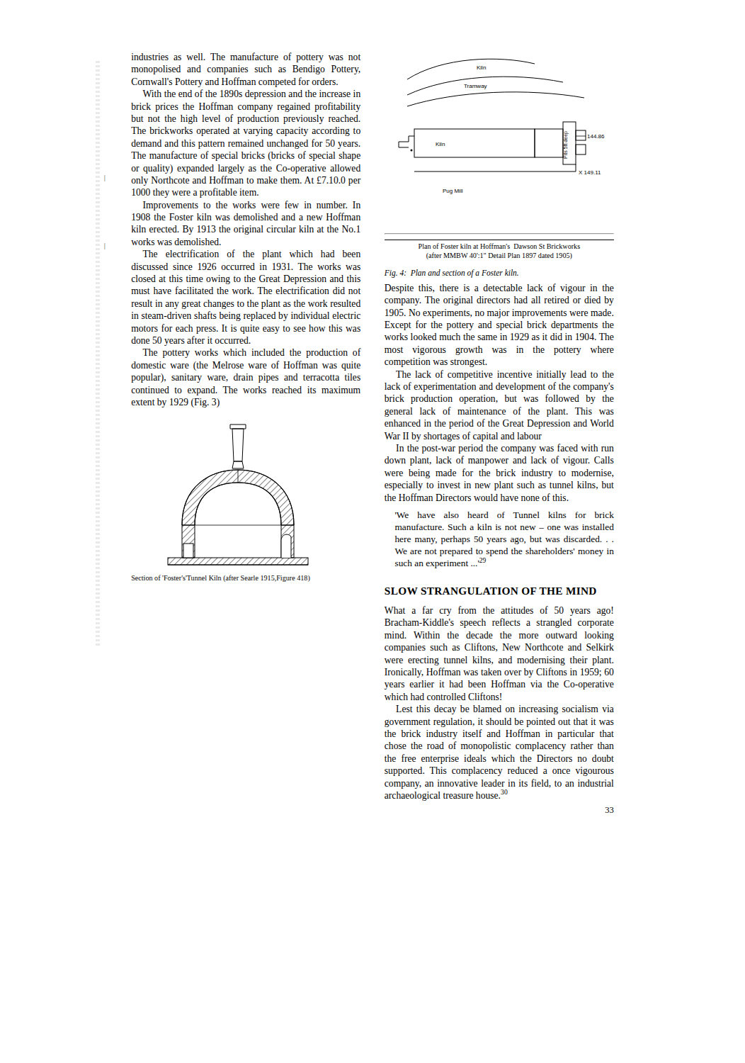|
|
industries as well. The manufacture of pottery was not monopolised and companies such as Bendigo Pottery, Cornwall's Pottery and Hoffman competed for orders.
With the end of the 1890s depression and the increase in brick prices the Hoffman company regained profitability but not the high level of production previously reached. The brickworks operated at varying capacity according to demand and this pattern remained unchanged for 50 years. The manufacture of special bricks (bricks of special shape or quality) expanded largely as the Co-operative allowed only Northcote and Hoffman to make them. At £7.10.0 per 1000 they were a profitable item.
Improvements to the works were few in number. In 1908 the Foster kiln was demolished and a new Hoffman kiln erected. By 1913 the original circular kiln at the No.1 works was demolished.
The electrification of the plant which had been discussed since 1926 occurred in 1931. The works was closed at this time owing to the Great Depression and this must have facilitated the work. The electrification did not result in any great changes to the plant as the work resulted in steam-driven shafts being replaced by individual electric motors for each press. It is quite easy to see how this was done 50 years after it occurred.
The pottery works which included the production of domestic ware (the Melrose ware of Hoffman was quite popular), sanitary ware, drain pipes and terracotta tiles continued to expand. The works reached its maximum extent by 1929 (Fig. 3)
Section of 'Foster's'Tunnel Kiln (after Searle 1915,Figure 418)
Kiln Tramway Kiln Pits 5ft deep 144.86 X 149.11 Pug Mill
Plan of Foster kiln at Hoffman's Dawson St Brickworks
(after MMBW 40':1" Detail Plan 1897 dated 1905)
Fig. 4: Plan and section of a Foster kiln.
Despite this, there is a detectable lack of vigour in the company. The original directors had all retired or died by 1905. No experiments, no major improvements were made. Except for the pottery and special brick departments the works looked much the same in 1929 as it did in 1904. The most vigorous growth was in the pottery where competition was strongest.
The lack of competitive incentive initially lead to the lack of experimentation and development of the company's brick production operation, but was followed by the general lack of maintenance of the plant. This was enhanced in the period of the Great Depression and World War II by shortages of capital and labour
In the post-war period the company was faced with run down plant, lack of manpower and lack of vigour. Calls were being made for the brick industry to modernise, especially to invest in new plant such as tunnel kilns, but the Hoffman Directors would have none of this.
'We have also heard of Tunnel kilns for brick manufacture. Such a kiln is not new – one was installed here many, perhaps 50 years ago, but was discarded. . . We are not prepared to spend the shareholders' money in such an experiment ...'29
SLOW STRANGULATION OF THE MIND
What a far cry from the attitudes of 50 years ago! Bracham-Kiddle's speech reflects a strangled corporate mind. Within the decade the more outward looking companies such as Cliftons, New Northcote and Selkirk were erecting tunnel kilns, and modernising their plant. Ironically, Hoffman was taken over by Cliftons in 1959; 60 years earlier it had been Hoffman via the Co-operative which had controlled Cliftons!
Lest this decay be blamed on increasing socialism via government regulation, it should be pointed out that it was the brick industry itself and Hoffman in particular that chose the road of monopolistic complacency rather than the free enterprise ideals which the Directors no doubt supported. This complacency reduced a once vigourous company, an innovative leader in its field, to an industrial archaeological treasure house.30
33